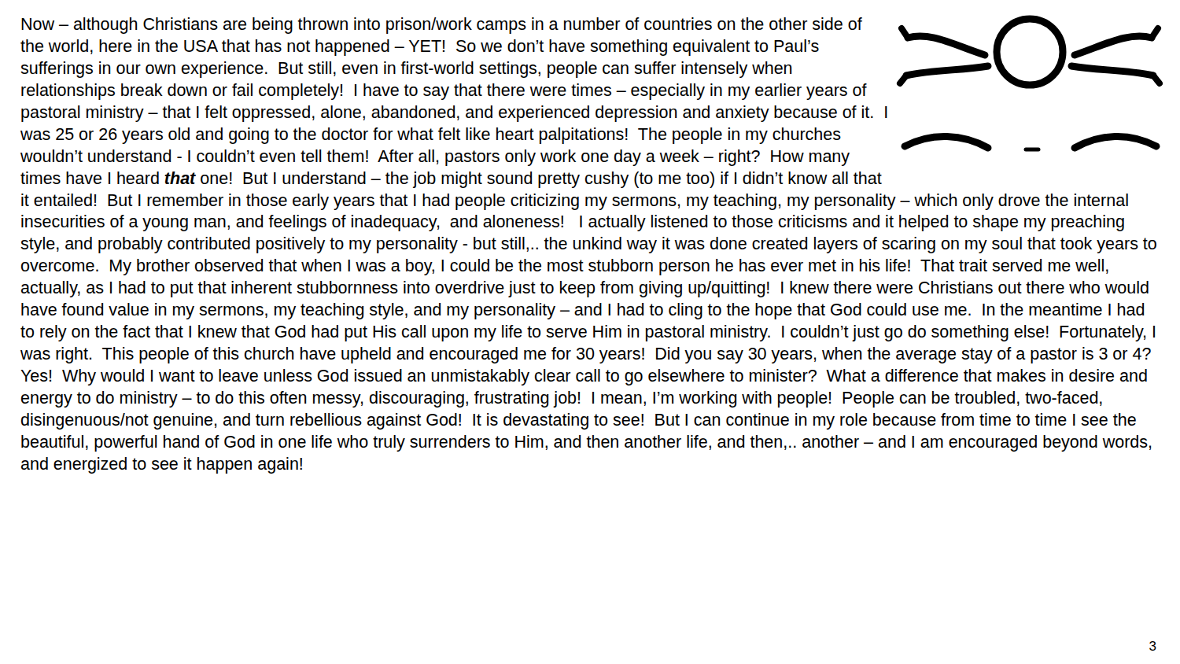Now – although Christians are being thrown into prison/work camps in a number of countries on the other side of the world, here in the USA that has not happened – YET! So we don’t have something equivalent to Paul’s sufferings in our own experience. But still, even in first-world settings, people can suffer intensely when relationships break down or fail completely! I have to say that there were times – especially in my earlier years of pastoral ministry – that I felt oppressed, alone, abandoned, and experienced depression and anxiety because of it. I was 25 or 26 years old and going to the doctor for what felt like heart palpitations! The people in my churches wouldn’t understand - I couldn’t even tell them! After all, pastors only work one day a week – right? How many times have I heard that one! But I understand – the job might sound pretty cushy (to me too) if I didn’t know all that it entailed! But I remember in those early years that I had people criticizing my sermons, my teaching, my personality – which only drove the internal insecurities of a young man, and feelings of inadequacy, and aloneness! I actually listened to those criticisms and it helped to shape my preaching style, and probably contributed positively to my personality - but still,.. the unkind way it was done created layers of scaring on my soul that took years to overcome. My brother observed that when I was a boy, I could be the most stubborn person he has ever met in his life! That trait served me well, actually, as I had to put that inherent stubbornness into overdrive just to keep from giving up/quitting! I knew there were Christians out there who would have found value in my sermons, my teaching style, and my personality – and I had to cling to the hope that God could use me. In the meantime I had to rely on the fact that I knew that God had put His call upon my life to serve Him in pastoral ministry. I couldn’t just go do something else! Fortunately, I was right. This people of this church have upheld and encouraged me for 30 years! Did you say 30 years, when the average stay of a pastor is 3 or 4? Yes! Why would I want to leave unless God issued an unmistakably clear call to go elsewhere to minister? What a difference that makes in desire and energy to do ministry – to do this often messy, discouraging, frustrating job! I mean, I’m working with people! People can be troubled, two-faced, disingenuous/not genuine, and turn rebellious against God! It is devastating to see! But I can continue in my role because from time to time I see the beautiful, powerful hand of God in one life who truly surrenders to Him, and then another life, and then,.. another – and I am encouraged beyond words, and energized to see it happen again!
3